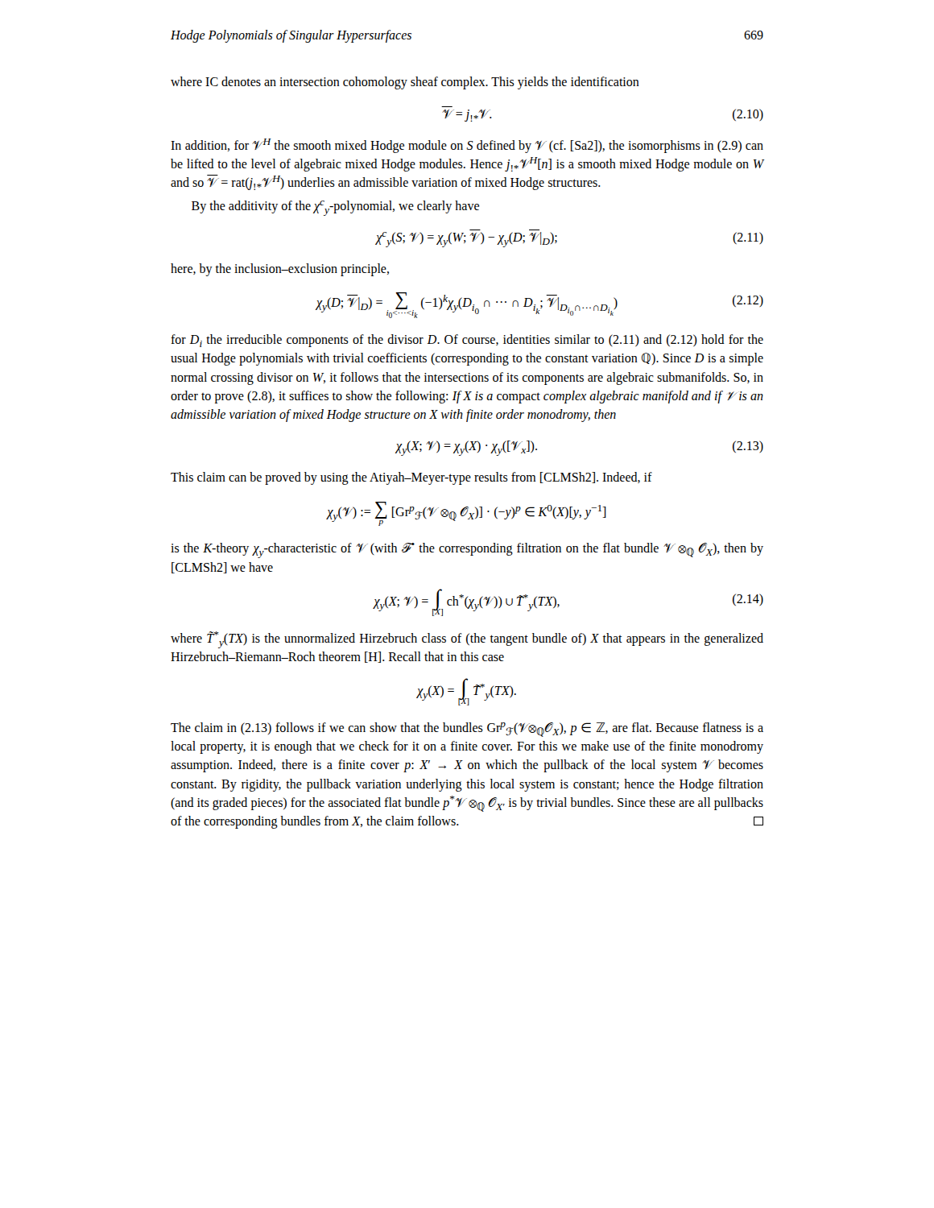Hodge Polynomials of Singular Hypersurfaces 669
where IC denotes an intersection cohomology sheaf complex. This yields the identification
𝒱 = j!*𝒱. (2.10)
In addition, for 𝒱H the smooth mixed Hodge module on S defined by 𝒱 (cf. [Sa2]), the isomorphisms in (2.9) can be lifted to the level of algebraic mixed Hodge modules. Hence j!*𝒱H[n] is a smooth mixed Hodge module on W and so 𝒱 = rat(j!*𝒱H) underlies an admissible variation of mixed Hodge structures.
By the additivity of the χcy-polynomial, we clearly have
χcy(S; 𝒱) = χy(W; 𝒱) − χy(D; 𝒱|D); (2.11)
here, by the inclusion–exclusion principle,
χy(D; 𝒱|D) = ∑i0<···<ik (−1)kχy(Di0 ∩ ··· ∩ Dik; 𝒱|Di0∩···∩Dik) (2.12)
for Di the irreducible components of the divisor D. Of course, identities similar to (2.11) and (2.12) hold for the usual Hodge polynomials with trivial coefficients (corresponding to the constant variation ℚ). Since D is a simple normal crossing divisor on W, it follows that the intersections of its components are algebraic submanifolds. So, in order to prove (2.8), it suffices to show the following: If X is a compact complex algebraic manifold and if 𝒱 is an admissible variation of mixed Hodge structure on X with finite order monodromy, then
χy(X; 𝒱) = χy(X) · χy([𝒱x]). (2.13)
This claim can be proved by using the Atiyah–Meyer-type results from [CLMSh2]. Indeed, if
χy(𝒱) := ∑p [Grpℱ(𝒱 ⊗ℚ 𝒪X)] · (−y)p ∈ K0(X)[y, y−1]
is the K-theory χy-characteristic of 𝒱 (with ℱ• the corresponding filtration on the flat bundle 𝒱 ⊗ℚ 𝒪X), then by [CLMSh2] we have
χy(X; 𝒱) = ∫[X] ch*(χy(𝒱)) ∪ T̃*y(TX), (2.14)
where T̃*y(TX) is the unnormalized Hirzebruch class of (the tangent bundle of) X that appears in the generalized Hirzebruch–Riemann–Roch theorem [H]. Recall that in this case
χy(X) = ∫[X] T̃*y(TX).
The claim in (2.13) follows if we can show that the bundles Grpℱ(𝒱⊗ℚ𝒪X), p ∈ ℤ, are flat. Because flatness is a local property, it is enough that we check for it on a finite cover. For this we make use of the finite monodromy assumption. Indeed, there is a finite cover p: X′ → X on which the pullback of the local system 𝒱 becomes constant. By rigidity, the pullback variation underlying this local system is constant; hence the Hodge filtration (and its graded pieces) for the associated flat bundle p*𝒱 ⊗ℚ 𝒪X′ is by trivial bundles. Since these are all pullbacks of the corresponding bundles from X, the claim follows.